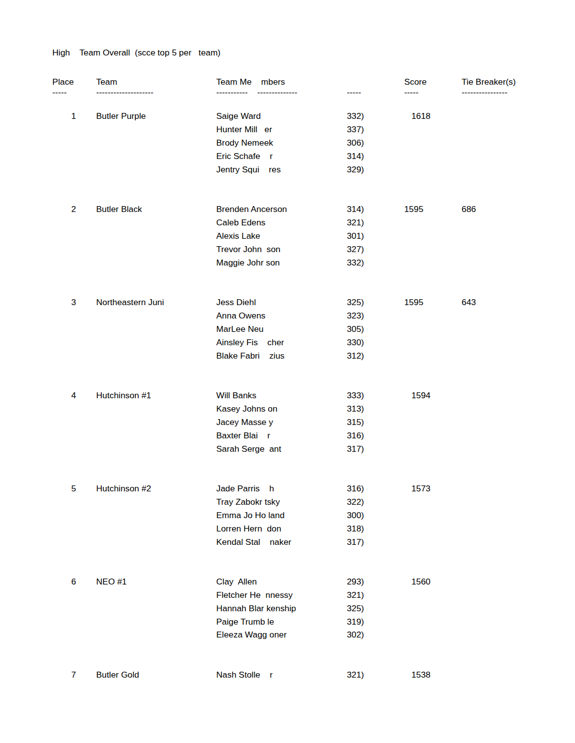High Team Overall (scce top 5 per team)
| Place | Team | Team Me mbers | | Score | Tie Breaker(s) |
| --- | --- | --- | --- | --- | --- |
| ----- | -------------------- | ----------- -------------- | ----- | ----- | ---------------- |
| 1 | Butler Purple | Saige Ward | 332) | 1618 | |
| | | Hunter Mill er | 337) | | |
| | | Brody Neme e k | 306) | | |
| | | Eric Schafe r | 314) | | |
| | | Jentry Squi res | 329) | | |
| 2 | Butler Black | Brenden An c erson | 314) | 1595 | 686 |
| | | Caleb Edens | 321) | | |
| | | Alexis Lake | 301) | | |
| | | Trevor John son | 327) | | |
| | | Maggie Johr son | 332) | | |
| 3 | Northeastern Juni | Jess Diehl | 325) | 1595 | 643 |
| | | Anna Owens | 323) | | |
| | | MarLee Neu | 305) | | |
| | | Ainsley Fis cher | 330) | | |
| | | Blake Fabri zius | 312) | | |
| 4 | Hutchinson #1 | Will Banks | 333) | 1594 | |
| | | Kasey Johns on | 313) | | |
| | | Jacey Masse y | 315) | | |
| | | Baxter Blai r | 316) | | |
| | | Sarah Serge ant | 317) | | |
| 5 | Hutchinson #2 | Jade Parris h | 316) | 1573 | |
| | | Tray Zabokr tsky | 322) | | |
| | | Emma Jo Ho land | 300) | | |
| | | Lorren Hern don | 318) | | |
| | | Kendal Stal naker | 317) | | |
| 6 | NEO #1 | Clay Allen | 293) | 1560 | |
| | | Fletcher He nnessy | 321) | | |
| | | Hannah Blar kenship | 325) | | |
| | | Paige Trumb le | 319) | | |
| | | Eleeza Wagg oner | 302) | | |
| 7 | Butler Gold | Nash Stolle r | 321) | 1538 | |